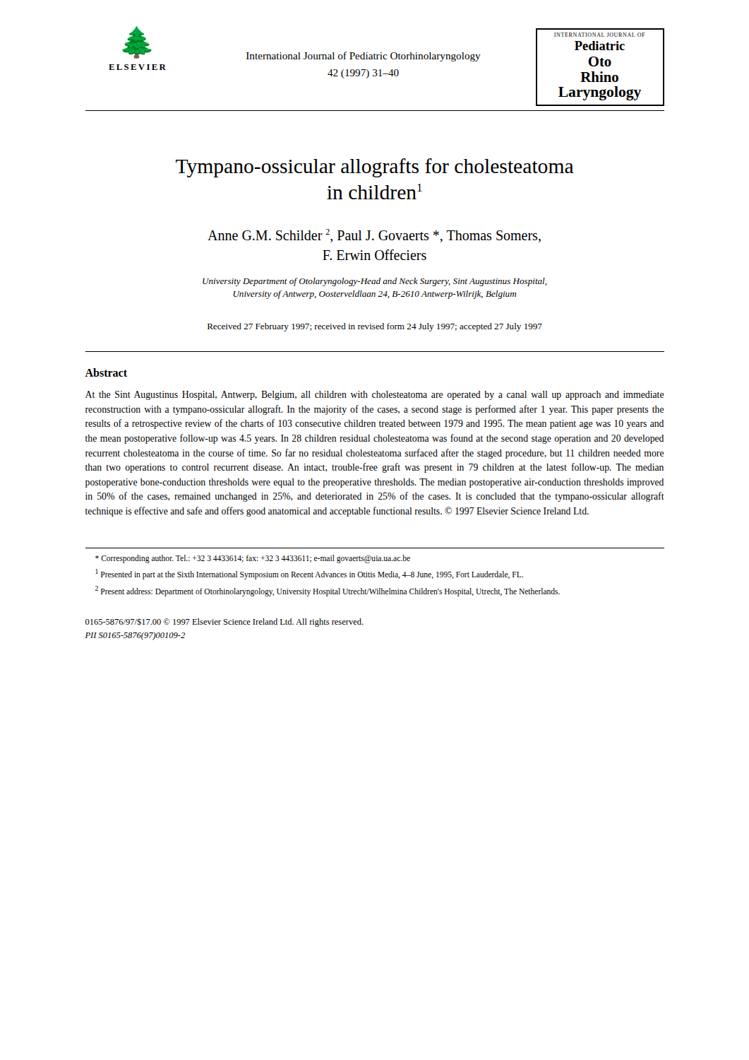🌲 ELSEVIER
International Journal of Pediatric Otorhinolaryngology 42 (1997) 31–40
INTERNATIONAL JOURNAL OF Pediatric Oto Rhino Laryngology
Tympano-ossicular allografts for cholesteatoma
in children1
Anne G.M. Schilder 2, Paul J. Govaerts *, Thomas Somers,
F. Erwin Offeciers
University Department of Otolaryngology-Head and Neck Surgery, Sint Augustinus Hospital,
University of Antwerp, Oosterveldlaan 24, B-2610 Antwerp-Wilrijk, Belgium
Received 27 February 1997; received in revised form 24 July 1997; accepted 27 July 1997
Abstract
At the Sint Augustinus Hospital, Antwerp, Belgium, all children with cholesteatoma are operated by a canal wall up approach and immediate reconstruction with a tympano-ossicular allograft. In the majority of the cases, a second stage is performed after 1 year. This paper presents the results of a retrospective review of the charts of 103 consecutive children treated between 1979 and 1995. The mean patient age was 10 years and the mean postoperative follow-up was 4.5 years. In 28 children residual cholesteatoma was found at the second stage operation and 20 developed recurrent cholesteatoma in the course of time. So far no residual cholesteatoma surfaced after the staged procedure, but 11 children needed more than two operations to control recurrent disease. An intact, trouble-free graft was present in 79 children at the latest follow-up. The median postoperative bone-conduction thresholds were equal to the preoperative thresholds. The median postoperative air-conduction thresholds improved in 50% of the cases, remained unchanged in 25%, and deteriorated in 25% of the cases. It is concluded that the tympano-ossicular allograft technique is effective and safe and offers good anatomical and acceptable functional results. © 1997 Elsevier Science Ireland Ltd.
* Corresponding author. Tel.: +32 3 4433614; fax: +32 3 4433611; e-mail govaerts@uia.ua.ac.be
1 Presented in part at the Sixth International Symposium on Recent Advances in Otitis Media, 4–8 June, 1995, Fort Lauderdale, FL.
2 Present address: Department of Otorhinolaryngology, University Hospital Utrecht/Wilhelmina Children's Hospital, Utrecht, The Netherlands.
0165-5876/97/$17.00 © 1997 Elsevier Science Ireland Ltd. All rights reserved.
PII S0165-5876(97)00109-2